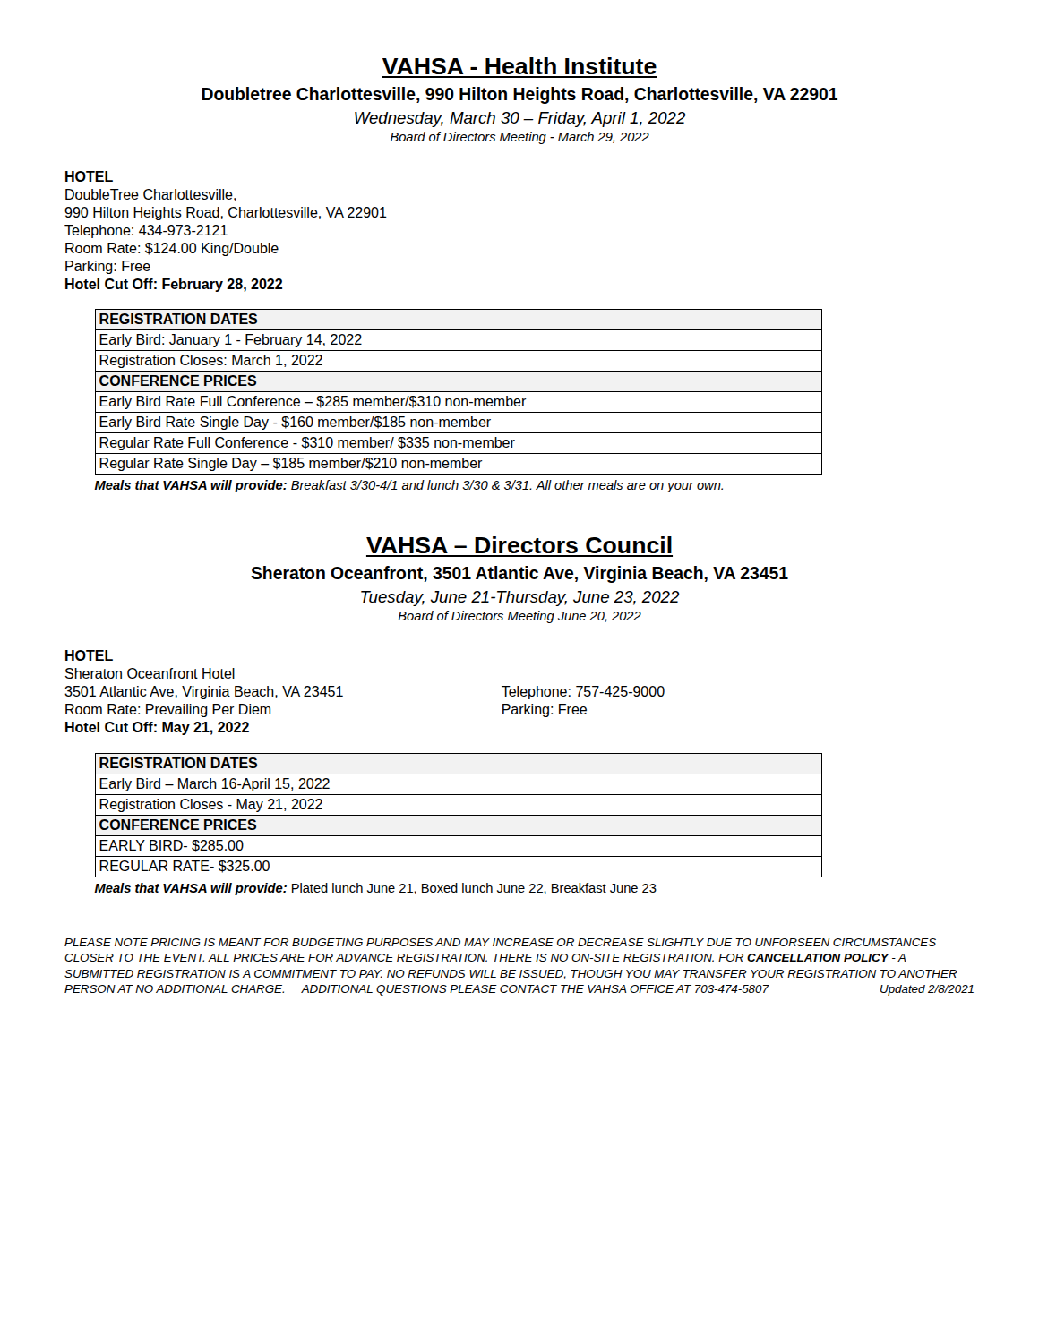VAHSA - Health Institute
Doubletree Charlottesville, 990 Hilton Heights Road, Charlottesville, VA 22901
Wednesday, March 30 – Friday, April 1, 2022
Board of Directors Meeting - March 29, 2022
HOTEL
DoubleTree Charlottesville,
990 Hilton Heights Road, Charlottesville, VA 22901
Telephone: 434-973-2121
Room Rate: $124.00 King/Double
Parking: Free
Hotel Cut Off: February 28, 2022
| REGISTRATION DATES |
| Early Bird: January 1 - February 14, 2022 |
| Registration Closes: March 1, 2022 |
| CONFERENCE PRICES |
| Early Bird Rate Full Conference – $285 member/$310 non-member |
| Early Bird Rate Single Day - $160 member/$185 non-member |
| Regular Rate Full Conference - $310 member/ $335 non-member |
| Regular Rate Single Day – $185 member/$210 non-member |
Meals that VAHSA will provide: Breakfast 3/30-4/1 and lunch 3/30 & 3/31. All other meals are on your own.
VAHSA – Directors Council
Sheraton Oceanfront, 3501 Atlantic Ave, Virginia Beach, VA 23451
Tuesday, June 21-Thursday, June 23, 2022
Board of Directors Meeting June 20, 2022
HOTEL
Sheraton Oceanfront Hotel
| 3501 Atlantic Ave, Virginia Beach, VA 23451 | Telephone: 757-425-9000 |
| Room Rate: Prevailing Per Diem | Parking: Free |
Hotel Cut Off: May 21, 2022
| REGISTRATION DATES |
| Early Bird – March 16-April 15, 2022 |
| Registration Closes - May 21, 2022 |
| CONFERENCE PRICES |
| EARLY BIRD- $285.00 |
| REGULAR RATE- $325.00 |
Meals that VAHSA will provide: Plated lunch June 21, Boxed lunch June 22, Breakfast June 23
PLEASE NOTE PRICING IS MEANT FOR BUDGETING PURPOSES AND MAY INCREASE OR DECREASE SLIGHTLY DUE TO UNFORSEEN CIRCUMSTANCES CLOSER TO THE EVENT. ALL PRICES ARE FOR ADVANCE REGISTRATION. THERE IS NO ON-SITE REGISTRATION. FOR CANCELLATION POLICY - A SUBMITTED REGISTRATION IS A COMMITMENT TO PAY. NO REFUNDS WILL BE ISSUED, THOUGH YOU MAY TRANSFER YOUR REGISTRATION TO ANOTHER PERSON AT NO ADDITIONAL CHARGE. ADDITIONAL QUESTIONS PLEASE CONTACT THE VAHSA OFFICE AT 703-474-5807 Updated 2/8/2021